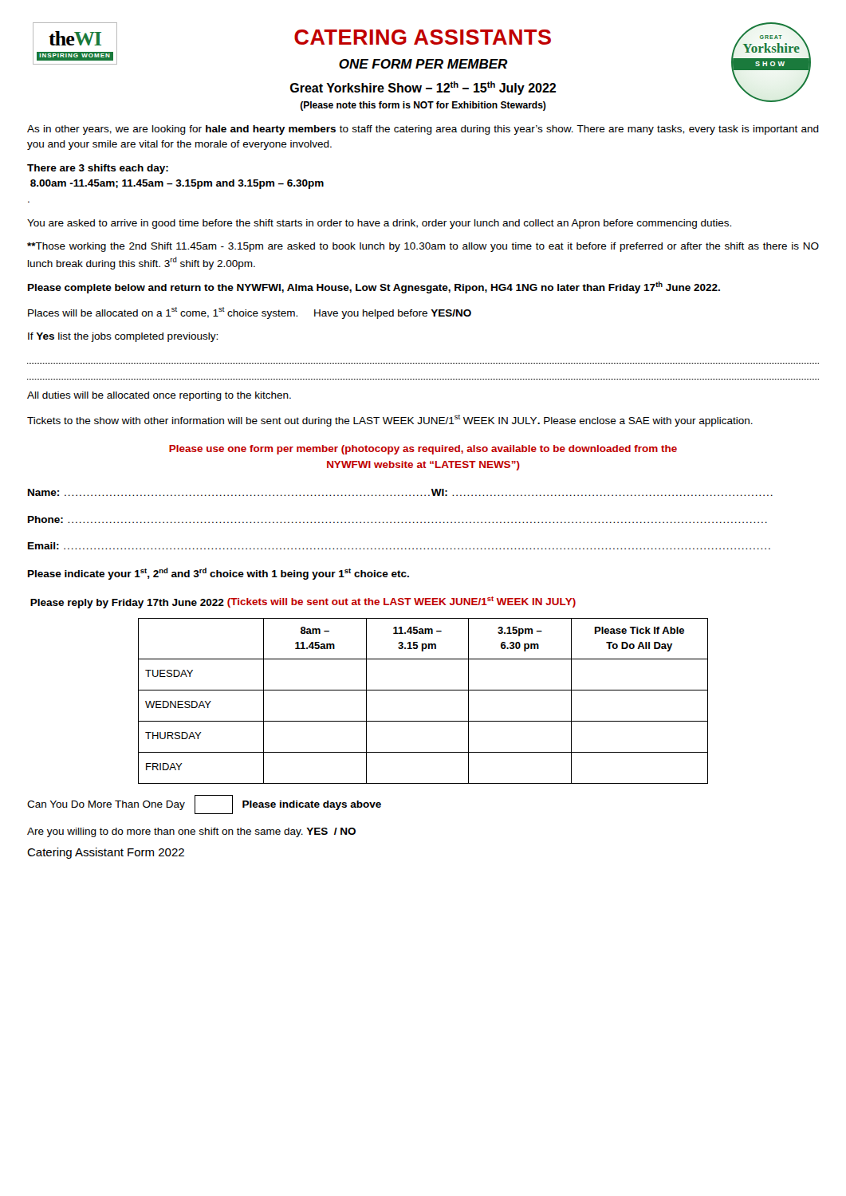theWI
INSPIRING WOMEN
CATERING ASSISTANTS
ONE FORM PER MEMBER
Great Yorkshire Show – 12th – 15th July 2022
(Please note this form is NOT for Exhibition Stewards)
GREAT
Yorkshire
SHOW
As in other years, we are looking for hale and hearty members to staff the catering area during this year’s show. There are many tasks, every task is important and you and your smile are vital for the morale of everyone involved.
There are 3 shifts each day: 8.00am -11.45am; 11.45am – 3.15pm and 3.15pm – 6.30pm.
You are asked to arrive in good time before the shift starts in order to have a drink, order your lunch and collect an Apron before commencing duties.
**Those working the 2nd Shift 11.45am - 3.15pm are asked to book lunch by 10.30am to allow you time to eat it before if preferred or after the shift as there is NO lunch break during this shift. 3rd shift by 2.00pm.
Please complete below and return to the NYWFWI, Alma House, Low St Agnesgate, Ripon, HG4 1NG no later than Friday 17th June 2022.
Places will be allocated on a 1st come, 1st choice system. Have you helped before YES/NO
If Yes list the jobs completed previously:
All duties will be allocated once reporting to the kitchen.
Tickets to the show with other information will be sent out during the LAST WEEK JUNE/1st WEEK IN JULY. Please enclose a SAE with your application.
Please use one form per member (photocopy as required, also available to be downloaded from the
NYWFWI website at “LATEST NEWS”)
Name: ................................................................................................. WI: .....................................................................................
Phone: .........................................................................................................................................................................................
Email: ...........................................................................................................................................................................................
Please indicate your 1st, 2nd and 3rd choice with 1 being your 1st choice etc.
Please reply by Friday 17th June 2022 (Tickets will be sent out at the LAST WEEK JUNE/1st WEEK IN JULY)
| | 8am – 11.45am | 11.45am – 3.15 pm | 3.15pm – 6.30 pm | Please Tick If Able To Do All Day |
| --- | --- | --- | --- | --- |
| TUESDAY | | | | |
| WEDNESDAY | | | | |
| THURSDAY | | | | |
| FRIDAY | | | | |
Can You Do More Than One Day Please indicate days above
Are you willing to do more than one shift on the same day. YES / NO
Catering Assistant Form 2022